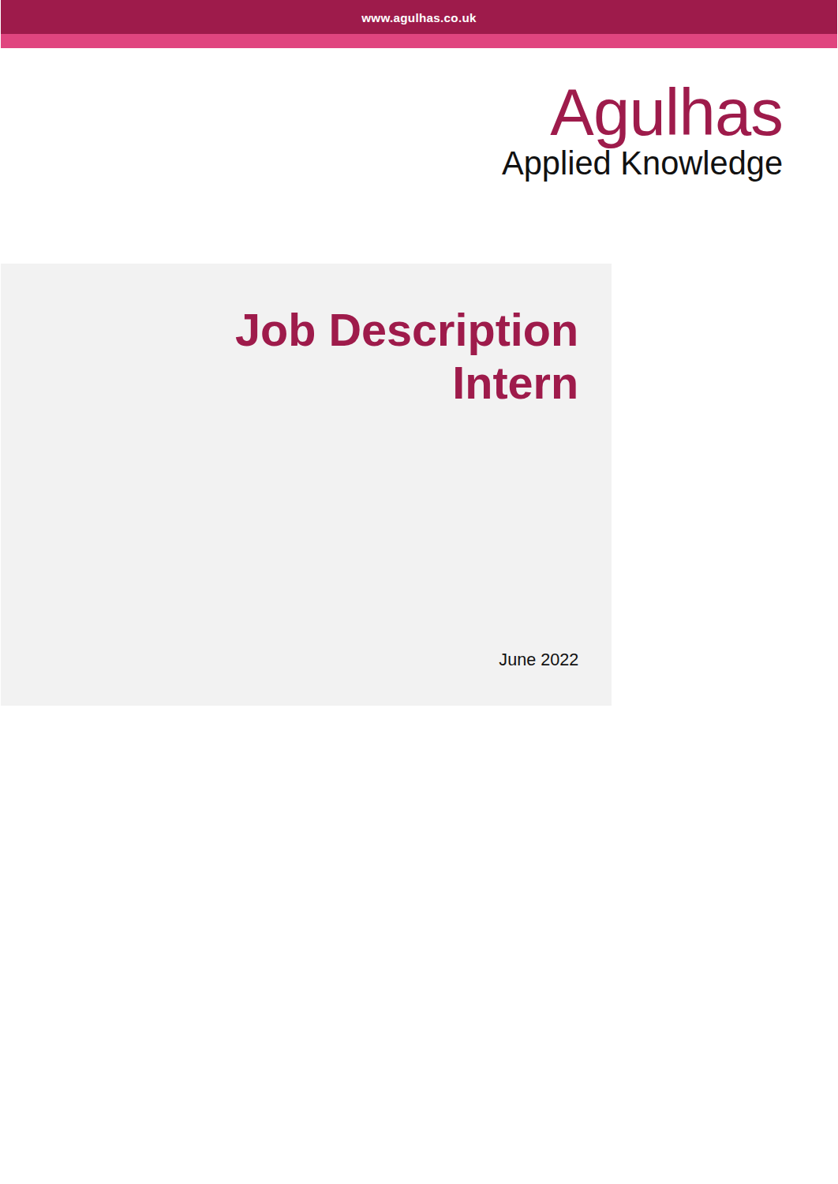www.agulhas.co.uk
Agulhas
Applied Knowledge
Job Description Intern
June 2022